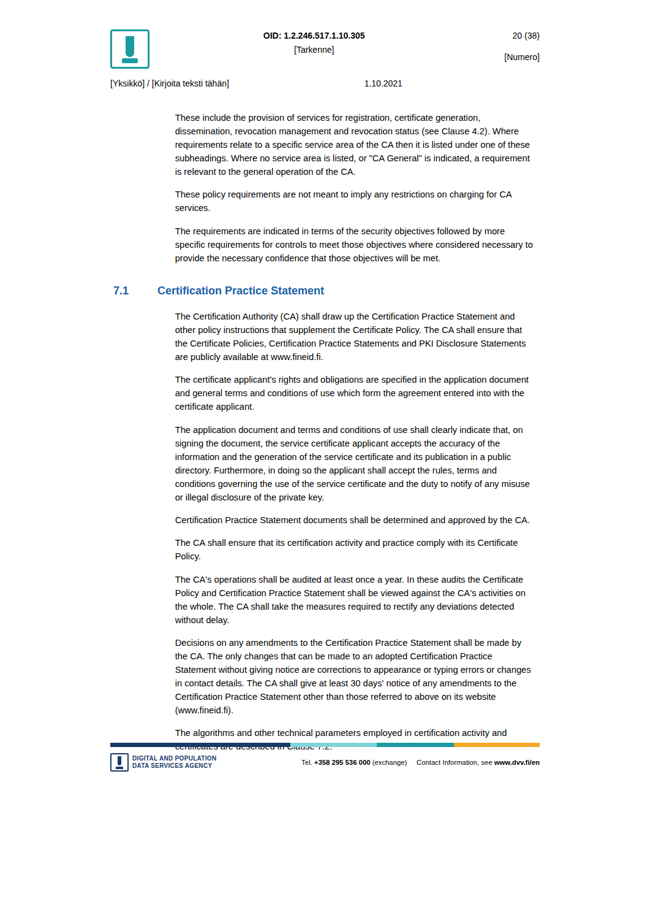OID: 1.2.246.517.1.10.305
[Tarkenne]
20 (38)
[Numero]
[Yksikkö] / [Kirjoita teksti tähän]
1.10.2021
These include the provision of services for registration, certificate generation, dissemination, revocation management and revocation status (see Clause 4.2). Where requirements relate to a specific service area of the CA then it is listed under one of these subheadings. Where no service area is listed, or "CA General" is indicated, a requirement is relevant to the general operation of the CA.
These policy requirements are not meant to imply any restrictions on charging for CA services.
The requirements are indicated in terms of the security objectives followed by more specific requirements for controls to meet those objectives where considered necessary to provide the necessary confidence that those objectives will be met.
7.1
Certification Practice Statement
The Certification Authority (CA) shall draw up the Certification Practice Statement and other policy instructions that supplement the Certificate Policy. The CA shall ensure that the Certificate Policies, Certification Practice Statements and PKI Disclosure Statements are publicly available at www.fineid.fi.
The certificate applicant's rights and obligations are specified in the application document and general terms and conditions of use which form the agreement entered into with the certificate applicant.
The application document and terms and conditions of use shall clearly indicate that, on signing the document, the service certificate applicant accepts the accuracy of the information and the generation of the service certificate and its publication in a public directory. Furthermore, in doing so the applicant shall accept the rules, terms and conditions governing the use of the service certificate and the duty to notify of any misuse or illegal disclosure of the private key.
Certification Practice Statement documents shall be determined and approved by the CA.
The CA shall ensure that its certification activity and practice comply with its Certificate Policy.
The CA's operations shall be audited at least once a year. In these audits the Certificate Policy and Certification Practice Statement shall be viewed against the CA's activities on the whole. The CA shall take the measures required to rectify any deviations detected without delay.
Decisions on any amendments to the Certification Practice Statement shall be made by the CA. The only changes that can be made to an adopted Certification Practice Statement without giving notice are corrections to appearance or typing errors or changes in contact details. The CA shall give at least 30 days' notice of any amendments to the Certification Practice Statement other than those referred to above on its website (www.fineid.fi).
The algorithms and other technical parameters employed in certification activity and certificates are described in Clause 7.2.
DIGITAL AND POPULATION
DATA SERVICES AGENCY
Tel. +358 295 536 000 (exchange) Contact Information, see www.dvv.fi/en